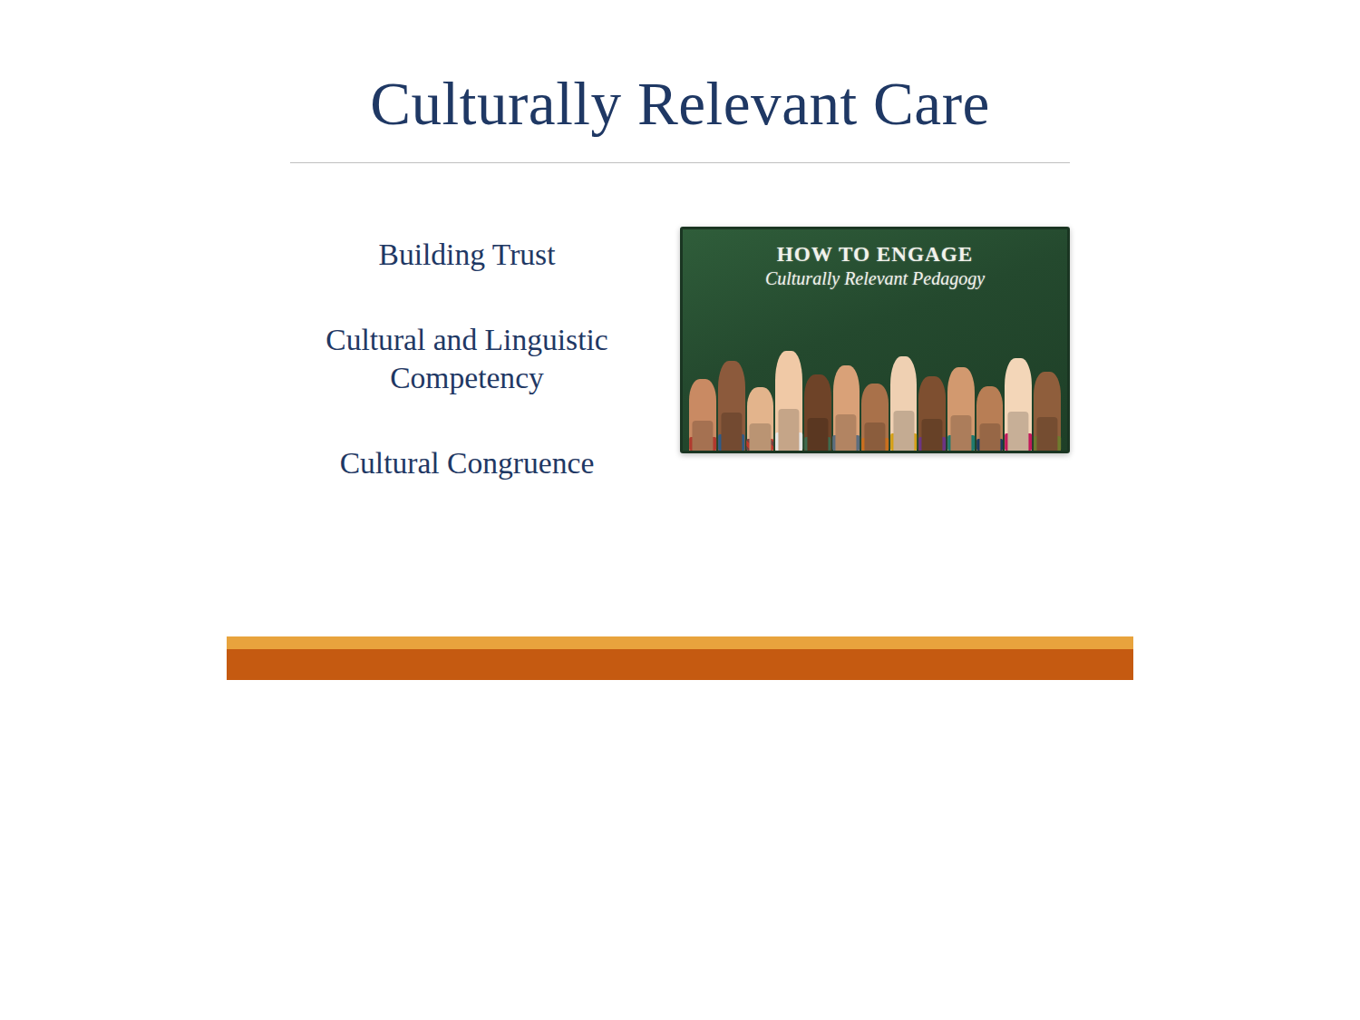Culturally Relevant Care
Building Trust
Cultural and Linguistic Competency
Cultural Congruence
How to engage Culturally Relevant Pedagogy